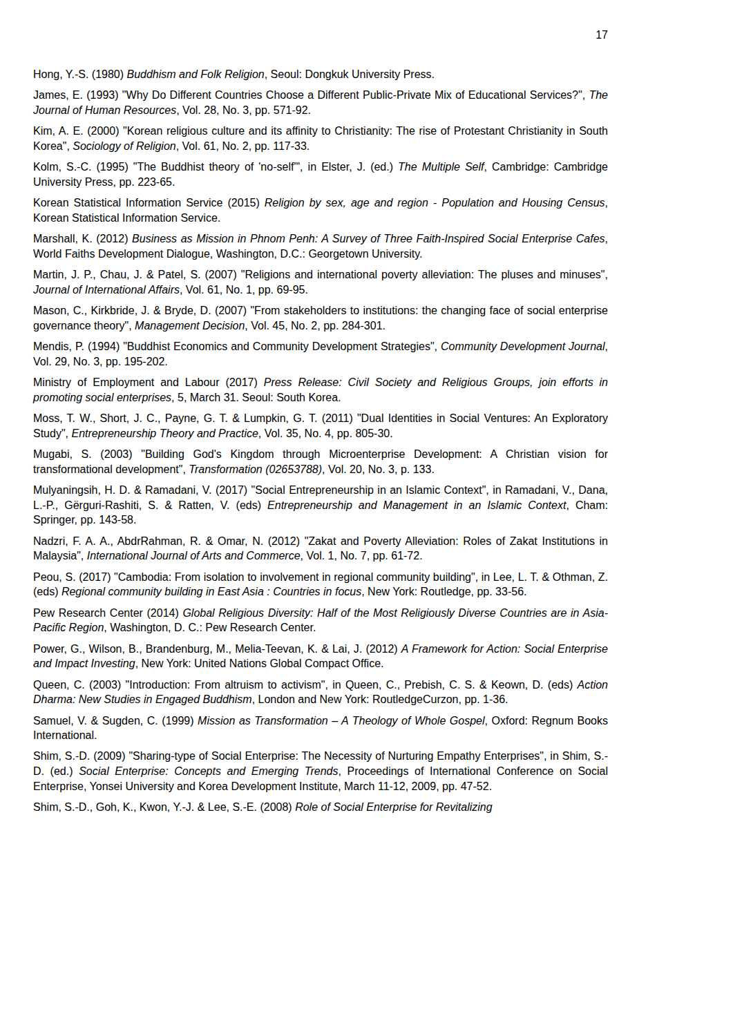17
Hong, Y.-S. (1980) Buddhism and Folk Religion, Seoul: Dongkuk University Press.
James, E. (1993) "Why Do Different Countries Choose a Different Public-Private Mix of Educational Services?", The Journal of Human Resources, Vol. 28, No. 3, pp. 571-92.
Kim, A. E. (2000) "Korean religious culture and its affinity to Christianity: The rise of Protestant Christianity in South Korea", Sociology of Religion, Vol. 61, No. 2, pp. 117-33.
Kolm, S.-C. (1995) "The Buddhist theory of 'no-self'", in Elster, J. (ed.) The Multiple Self, Cambridge: Cambridge University Press, pp. 223-65.
Korean Statistical Information Service (2015) Religion by sex, age and region - Population and Housing Census, Korean Statistical Information Service.
Marshall, K. (2012) Business as Mission in Phnom Penh: A Survey of Three Faith-Inspired Social Enterprise Cafes, World Faiths Development Dialogue, Washington, D.C.: Georgetown University.
Martin, J. P., Chau, J. & Patel, S. (2007) "Religions and international poverty alleviation: The pluses and minuses", Journal of International Affairs, Vol. 61, No. 1, pp. 69-95.
Mason, C., Kirkbride, J. & Bryde, D. (2007) "From stakeholders to institutions: the changing face of social enterprise governance theory", Management Decision, Vol. 45, No. 2, pp. 284-301.
Mendis, P. (1994) "Buddhist Economics and Community Development Strategies", Community Development Journal, Vol. 29, No. 3, pp. 195-202.
Ministry of Employment and Labour (2017) Press Release: Civil Society and Religious Groups, join efforts in promoting social enterprises, 5, March 31. Seoul: South Korea.
Moss, T. W., Short, J. C., Payne, G. T. & Lumpkin, G. T. (2011) "Dual Identities in Social Ventures: An Exploratory Study", Entrepreneurship Theory and Practice, Vol. 35, No. 4, pp. 805-30.
Mugabi, S. (2003) "Building God's Kingdom through Microenterprise Development: A Christian vision for transformational development", Transformation (02653788), Vol. 20, No. 3, p. 133.
Mulyaningsih, H. D. & Ramadani, V. (2017) "Social Entrepreneurship in an Islamic Context", in Ramadani, V., Dana, L.-P., Gërguri-Rashiti, S. & Ratten, V. (eds) Entrepreneurship and Management in an Islamic Context, Cham: Springer, pp. 143-58.
Nadzri, F. A. A., AbdrRahman, R. & Omar, N. (2012) "Zakat and Poverty Alleviation: Roles of Zakat Institutions in Malaysia", International Journal of Arts and Commerce, Vol. 1, No. 7, pp. 61-72.
Peou, S. (2017) "Cambodia: From isolation to involvement in regional community building", in Lee, L. T. & Othman, Z. (eds) Regional community building in East Asia : Countries in focus, New York: Routledge, pp. 33-56.
Pew Research Center (2014) Global Religious Diversity: Half of the Most Religiously Diverse Countries are in Asia-Pacific Region, Washington, D. C.: Pew Research Center.
Power, G., Wilson, B., Brandenburg, M., Melia-Teevan, K. & Lai, J. (2012) A Framework for Action: Social Enterprise and Impact Investing, New York: United Nations Global Compact Office.
Queen, C. (2003) "Introduction: From altruism to activism", in Queen, C., Prebish, C. S. & Keown, D. (eds) Action Dharma: New Studies in Engaged Buddhism, London and New York: RoutledgeCurzon, pp. 1-36.
Samuel, V. & Sugden, C. (1999) Mission as Transformation – A Theology of Whole Gospel, Oxford: Regnum Books International.
Shim, S.-D. (2009) "Sharing-type of Social Enterprise: The Necessity of Nurturing Empathy Enterprises", in Shim, S.-D. (ed.) Social Enterprise: Concepts and Emerging Trends, Proceedings of International Conference on Social Enterprise, Yonsei University and Korea Development Institute, March 11-12, 2009, pp. 47-52.
Shim, S.-D., Goh, K., Kwon, Y.-J. & Lee, S.-E. (2008) Role of Social Enterprise for Revitalizing